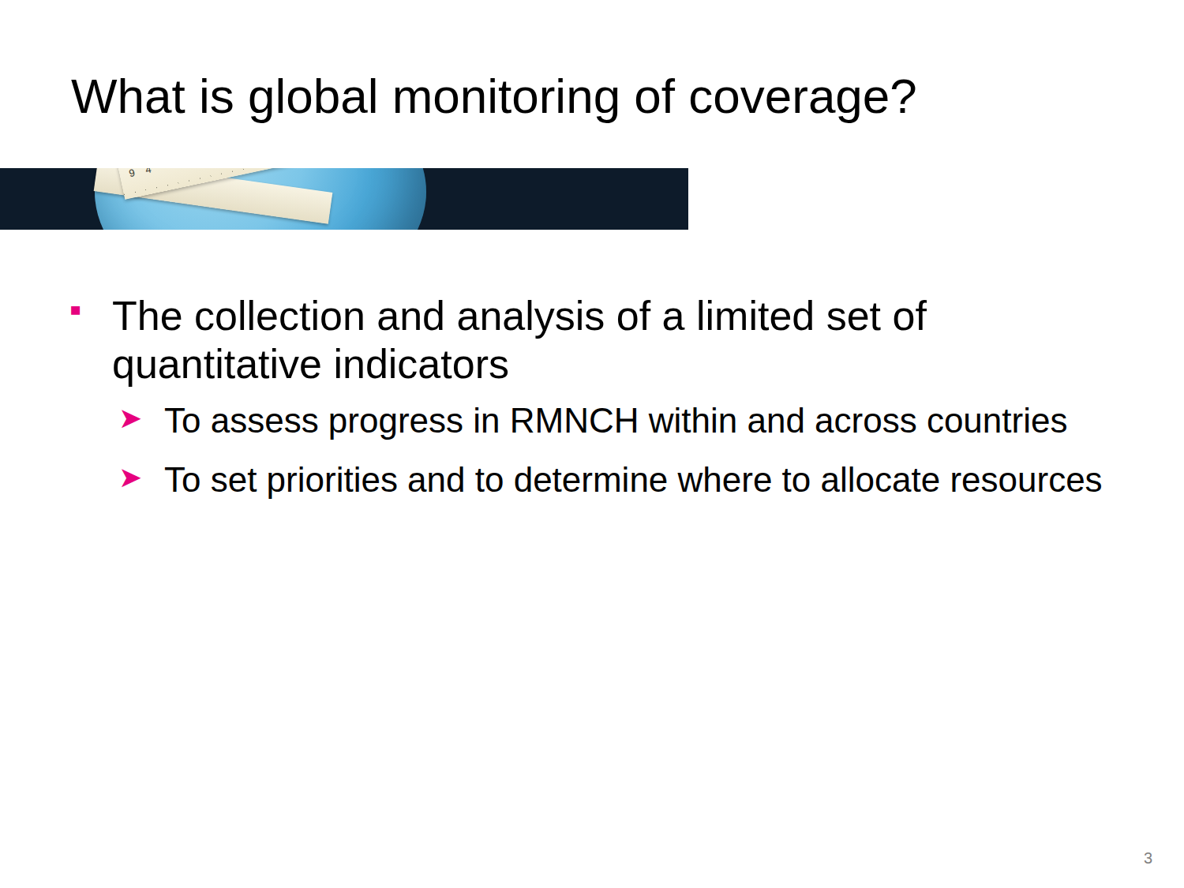What is global monitoring of coverage?
94 35 36
The collection and analysis of a limited set of quantitative indicators
To assess progress in RMNCH within and across countries
To set priorities and to determine where to allocate resources
3